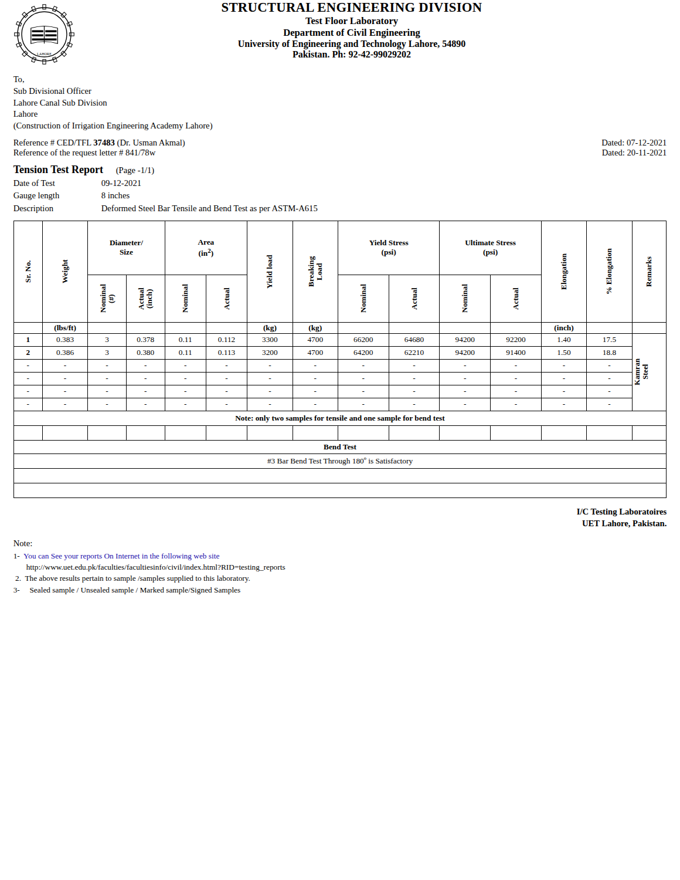LAHORE
STRUCTURAL ENGINEERING DIVISION
Test Floor Laboratory
Department of Civil Engineering
University of Engineering and Technology Lahore, 54890
Pakistan. Ph: 92-42-99029202
To,
Sub Divisional Officer
Lahore Canal Sub Division
Lahore
(Construction of Irrigation Engineering Academy Lahore)
Reference # CED/TFL 37483 (Dr. Usman Akmal)
Dated: 07-12-2021
Reference of the request letter # 841/78w
Dated: 20-11-2021
Tension Test Report (Page -1/1)
Date of Test09-12-2021
Gauge length8 inches
Description Deformed Steel Bar Tensile and Bend Test as per ASTM-A615
| Sr. No. | Weight | Diameter/ Size | Area (in 2 ) | Yield load | Breaking Load | Yield Stress (psi) | Ultimate Stress (psi) | Elongation | % Elongation | Remarks |
| --- | --- | --- | --- | --- | --- | --- | --- | --- | --- | --- |
| Nominal (#) | Actual (inch) | Nominal | Actual | Nominal | Actual | Nominal | Actual |
| | (lbs/ft) | | | | | (kg) | (kg) | | | | | (inch) | | |
| 1 | 0.383 | 3 | 0.378 | 0.11 | 0.112 | 3300 | 4700 | 66200 | 64680 | 94200 | 92200 | 1.40 | 17.5 | Kamran Steel |
| 2 | 0.386 | 3 | 0.380 | 0.11 | 0.113 | 3200 | 4700 | 64200 | 62210 | 94200 | 91400 | 1.50 | 18.8 |
| - | - | - | - | - | - | - | - | - | - | - | - | - | - |
| - | - | - | - | - | - | - | - | - | - | - | - | - | - |
| - | - | - | - | - | - | - | - | - | - | - | - | - | - |
| - | - | - | - | - | - | - | - | - | - | - | - | - | - |
| Note: only two samples for tensile and one sample for bend test |
| Bend Test |
| #3 Bar Bend Test Through 180º is Satisfactory |
I/C Testing Laboratoires
UET Lahore, Pakistan.
Note:
1- You can See your reports On Internet in the following web site
http://www.uet.edu.pk/faculties/facultiesinfo/civil/index.html?RID=testing_reports
2. The above results pertain to sample /samples supplied to this laboratory.
3- Sealed sample / Unsealed sample / Marked sample/Signed Samples